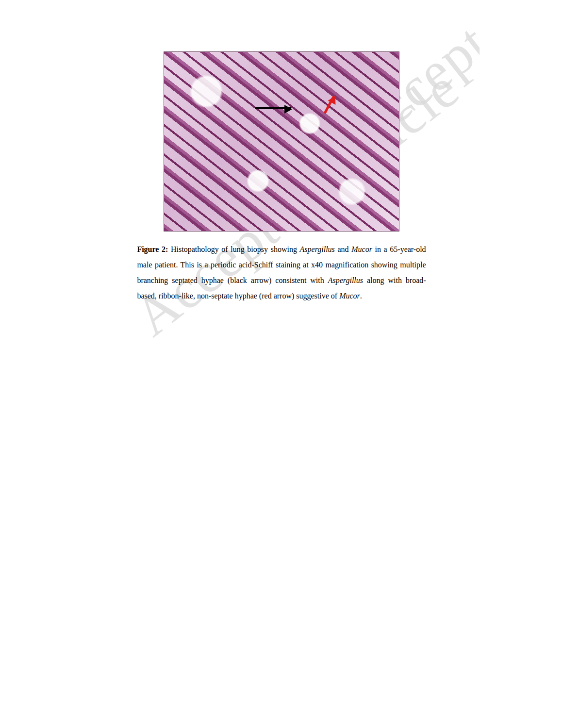Accepted Article Accepted Article
Figure 2: Histopathology of lung biopsy showing Aspergillus and Mucor in a 65-year-old male patient. This is a periodic acid-Schiff staining at x40 magnification showing multiple branching septated hyphae (black arrow) consistent with Aspergillus along with broad-based, ribbon-like, non-septate hyphae (red arrow) suggestive of Mucor.